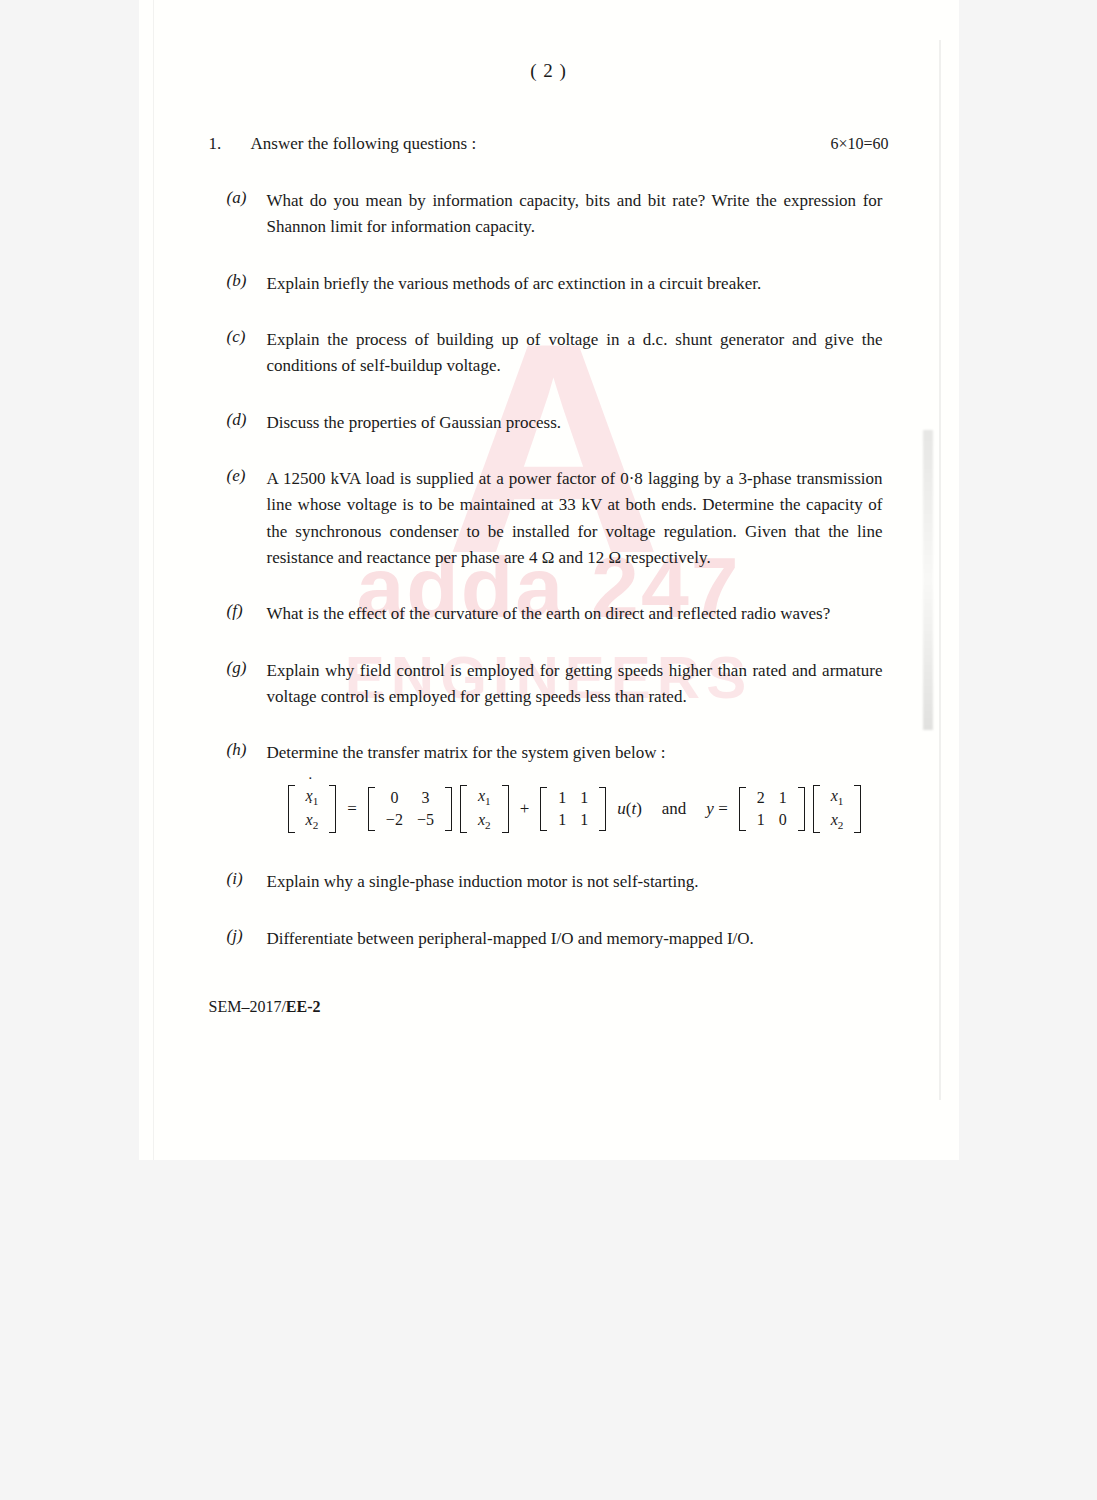A
adda 247
ENGINEERS
( 2 )
1.
Answer the following questions :
6×10=60
(a)
What do you mean by information capacity, bits and bit rate? Write the expression for Shannon limit for information capacity.
(b)
Explain briefly the various methods of arc extinction in a circuit breaker.
(c)
Explain the process of building up of voltage in a d.c. shunt generator and give the conditions of self-buildup voltage.
(d)
Discuss the properties of Gaussian process.
(e)
A 12500 kVA load is supplied at a power factor of 0·8 lagging by a 3-phase transmission line whose voltage is to be maintained at 33 kV at both ends. Determine the capacity of the synchronous condenser to be installed for voltage regulation. Given that the line resistance and reactance per phase are 4 Ω and 12 Ω respectively.
(f)
What is the effect of the curvature of the earth on direct and reflected radio waves?
(g)
Explain why field control is employed for getting speeds higher than rated and armature voltage control is employed for getting speeds less than rated.
(h)
Determine the transfer matrix for the system given below :
| x 1 |
| x 2 |
=
| 0 | 3 |
| −2 | −5 |
| x 1 |
| x 2 |
+
| 1 | 1 |
| 1 | 1 |
u(t) and y =
| 2 | 1 |
| 1 | 0 |
| x 1 |
| x 2 |
(i)
Explain why a single-phase induction motor is not self-starting.
(j)
Differentiate between peripheral-mapped I/O and memory-mapped I/O.
SEM–2017/EE-2